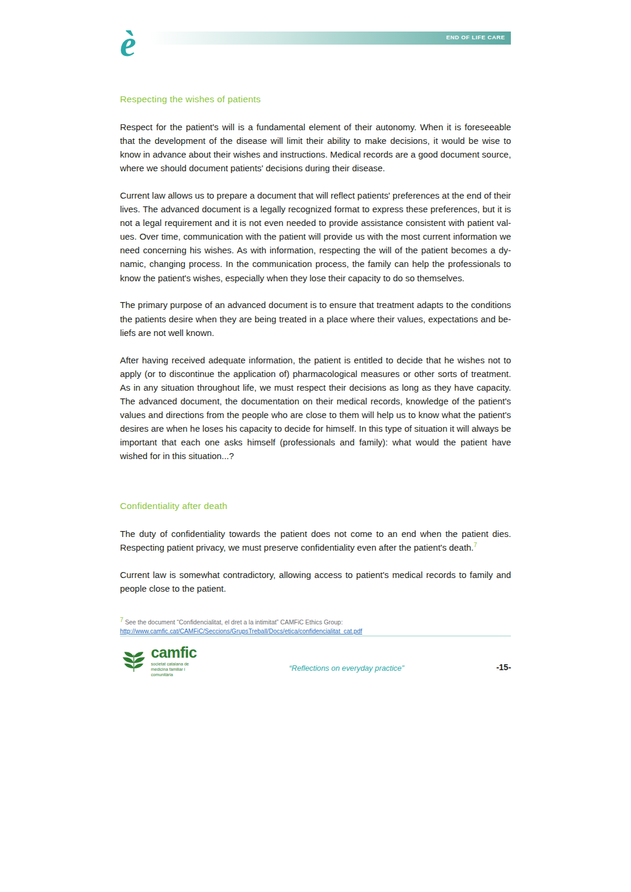è
End of life care
Respecting the wishes of patients
Respect for the patient's will is a fundamental element of their autonomy. When it is foreseeable that the development of the disease will limit their ability to make decisions, it would be wise to know in advance about their wishes and instructions. Medical records are a good document source, where we should document patients' decisions during their disease.
Current law allows us to prepare a document that will reflect patients' preferences at the end of their lives. The advanced document is a legally recognized format to express these preferences, but it is not a legal requirement and it is not even needed to provide assistance consistent with patient values. Over time, communication with the patient will provide us with the most current information we need concerning his wishes. As with information, respecting the will of the patient becomes a dynamic, changing process. In the communication process, the family can help the professionals to know the patient's wishes, especially when they lose their capacity to do so themselves.
The primary purpose of an advanced document is to ensure that treatment adapts to the conditions the patients desire when they are being treated in a place where their values, expectations and beliefs are not well known.
After having received adequate information, the patient is entitled to decide that he wishes not to apply (or to discontinue the application of) pharmacological measures or other sorts of treatment. As in any situation throughout life, we must respect their decisions as long as they have capacity. The advanced document, the documentation on their medical records, knowledge of the patient's values and directions from the people who are close to them will help us to know what the patient's desires are when he loses his capacity to decide for himself. In this type of situation it will always be important that each one asks himself (professionals and family): what would the patient have wished for in this situation...?
Confidentiality after death
The duty of confidentiality towards the patient does not come to an end when the patient dies. Respecting patient privacy, we must preserve confidentiality even after the patient's death.7
Current law is somewhat contradictory, allowing access to patient's medical records to family and people close to the patient.
7 See the document “Confidencialitat, el dret a la intimitat” CAMFiC Ethics Group:
http://www.camfic.cat/CAMFiC/Seccions/GrupsTreball/Docs/etica/confidencialitat_cat.pdf
camfic
societat catalana de
medicina familiar i
comunitària
“Reflections on everyday practice”
-15-